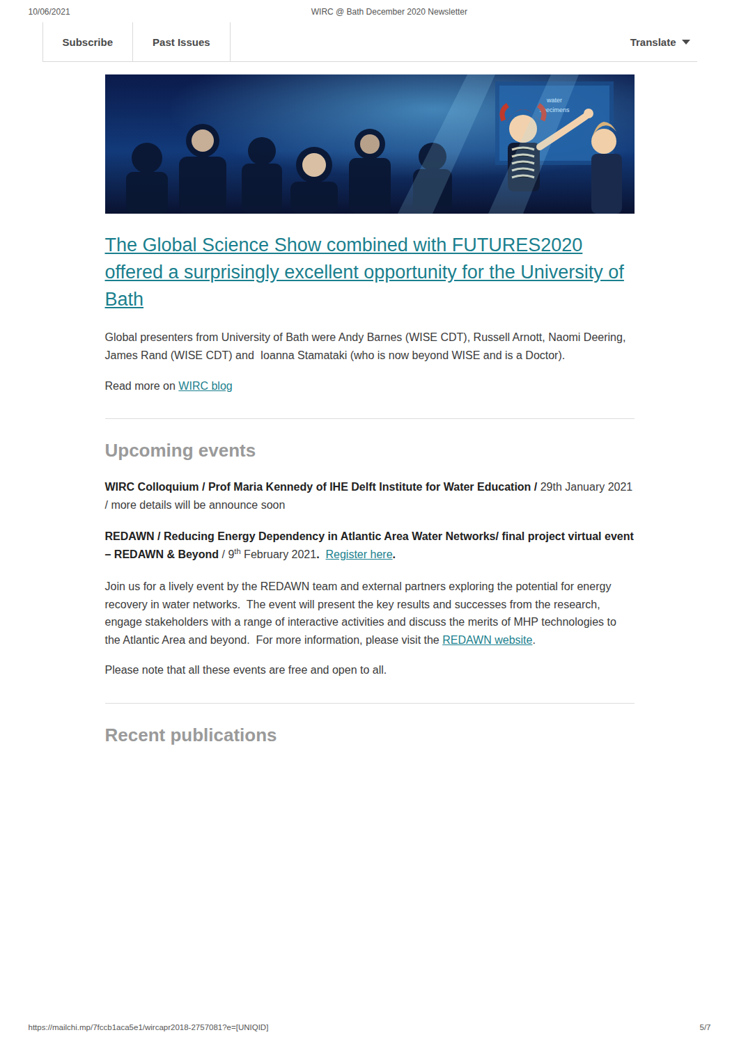10/06/2021
WIRC @ Bath December 2020 Newsletter
Subscribe Past Issues
Translate
water specimens
The Global Science Show combined with FUTURES2020 offered a surprisingly excellent opportunity for the University of Bath
Global presenters from University of Bath were Andy Barnes (WISE CDT), Russell Arnott, Naomi Deering, James Rand (WISE CDT) and Ioanna Stamataki (who is now beyond WISE and is a Doctor).
Read more on WIRC blog
Upcoming events
WIRC Colloquium / Prof Maria Kennedy of IHE Delft Institute for Water Education / 29th January 2021 / more details will be announce soon
REDAWN / Reducing Energy Dependency in Atlantic Area Water Networks/ final project virtual event – REDAWN & Beyond / 9th February 2021. Register here.
Join us for a lively event by the REDAWN team and external partners exploring the potential for energy recovery in water networks. The event will present the key results and successes from the research, engage stakeholders with a range of interactive activities and discuss the merits of MHP technologies to the Atlantic Area and beyond. For more information, please visit the REDAWN website.
Please note that all these events are free and open to all.
Recent publications
https://mailchi.mp/7fccb1aca5e1/wircapr2018-2757081?e=[UNIQID]
5/7